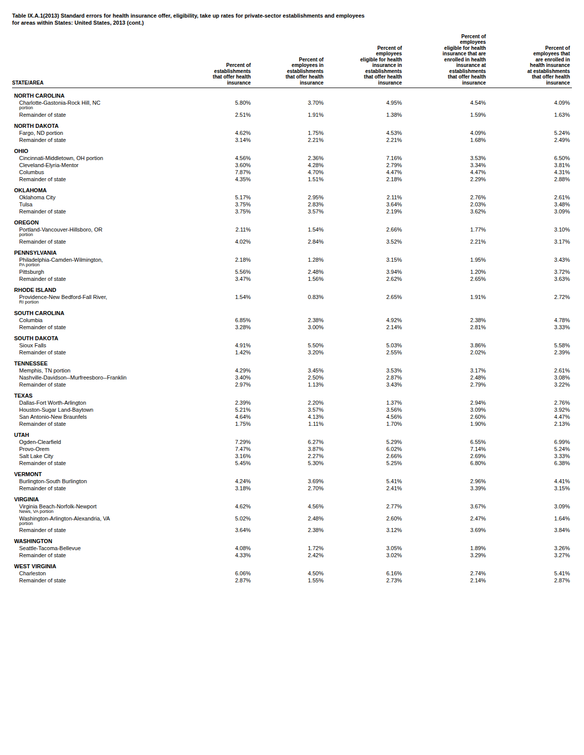Table IX.A.1(2013) Standard errors for health insurance offer, eligibility, take up rates for private-sector establishments and employees
for areas within States: United States, 2013 (cont.)
| STATE/AREA | Percent of establishments that offer health insurance | Percent of employees in establishments that offer health insurance | Percent of employees eligible for health insurance in establishments that offer health insurance | Percent of employees eligible for health insurance that are enrolled in health insurance at establishments that offer health insurance | Percent of employees that are enrolled in health insurance at establishments that offer health insurance |
| --- | --- | --- | --- | --- | --- |
| NORTH CAROLINA |
| Charlotte-Gastonia-Rock Hill, NC portion | 5.80% | 3.70% | 4.95% | 4.54% | 4.09% |
| Remainder of state | 2.51% | 1.91% | 1.38% | 1.59% | 1.63% |
| NORTH DAKOTA |
| Fargo, ND portion | 4.62% | 1.75% | 4.53% | 4.09% | 5.24% |
| Remainder of state | 3.14% | 2.21% | 2.21% | 1.68% | 2.49% |
| OHIO |
| Cincinnati-Middletown, OH portion | 4.56% | 2.36% | 7.16% | 3.53% | 6.50% |
| Cleveland-Elyria-Mentor | 3.60% | 4.28% | 2.79% | 3.34% | 3.81% |
| Columbus | 7.87% | 4.70% | 4.47% | 4.47% | 4.31% |
| Remainder of state | 4.35% | 1.51% | 2.18% | 2.29% | 2.88% |
| OKLAHOMA |
| Oklahoma City | 5.17% | 2.95% | 2.11% | 2.76% | 2.61% |
| Tulsa | 3.75% | 2.83% | 3.64% | 2.03% | 3.48% |
| Remainder of state | 3.75% | 3.57% | 2.19% | 3.62% | 3.09% |
| OREGON |
| Portland-Vancouver-Hillsboro, OR portion | 2.11% | 1.54% | 2.66% | 1.77% | 3.10% |
| Remainder of state | 4.02% | 2.84% | 3.52% | 2.21% | 3.17% |
| PENNSYLVANIA |
| Philadelphia-Camden-Wilmington, PA portion | 2.18% | 1.28% | 3.15% | 1.95% | 3.43% |
| Pittsburgh | 5.56% | 2.48% | 3.94% | 1.20% | 3.72% |
| Remainder of state | 3.47% | 1.56% | 2.62% | 2.65% | 3.63% |
| RHODE ISLAND |
| Providence-New Bedford-Fall River, RI portion | 1.54% | 0.83% | 2.65% | 1.91% | 2.72% |
| SOUTH CAROLINA |
| Columbia | 6.85% | 2.38% | 4.92% | 2.38% | 4.78% |
| Remainder of state | 3.28% | 3.00% | 2.14% | 2.81% | 3.33% |
| SOUTH DAKOTA |
| Sioux Falls | 4.91% | 5.50% | 5.03% | 3.86% | 5.58% |
| Remainder of state | 1.42% | 3.20% | 2.55% | 2.02% | 2.39% |
| TENNESSEE |
| Memphis, TN portion | 4.29% | 3.45% | 3.53% | 3.17% | 2.61% |
| Nashville-Davidson--Murfreesboro--Franklin | 3.40% | 2.50% | 2.87% | 2.48% | 3.08% |
| Remainder of state | 2.97% | 1.13% | 3.43% | 2.79% | 3.22% |
| TEXAS |
| Dallas-Fort Worth-Arlington | 2.39% | 2.20% | 1.37% | 2.94% | 2.76% |
| Houston-Sugar Land-Baytown | 5.21% | 3.57% | 3.56% | 3.09% | 3.92% |
| San Antonio-New Braunfels | 4.64% | 4.13% | 4.56% | 2.60% | 4.47% |
| Remainder of state | 1.75% | 1.11% | 1.70% | 1.90% | 2.13% |
| UTAH |
| Ogden-Clearfield | 7.29% | 6.27% | 5.29% | 6.55% | 6.99% |
| Provo-Orem | 7.47% | 3.87% | 6.02% | 7.14% | 5.24% |
| Salt Lake City | 3.16% | 2.27% | 2.66% | 2.69% | 3.33% |
| Remainder of state | 5.45% | 5.30% | 5.25% | 6.80% | 6.38% |
| VERMONT |
| Burlington-South Burlington | 4.24% | 3.69% | 5.41% | 2.96% | 4.41% |
| Remainder of state | 3.18% | 2.70% | 2.41% | 3.39% | 3.15% |
| VIRGINIA |
| Virginia Beach-Norfolk-Newport News, VA portion | 4.62% | 4.56% | 2.77% | 3.67% | 3.09% |
| Washington-Arlington-Alexandria, VA portion | 5.02% | 2.48% | 2.60% | 2.47% | 1.64% |
| Remainder of state | 3.64% | 2.38% | 3.12% | 3.69% | 3.84% |
| WASHINGTON |
| Seattle-Tacoma-Bellevue | 4.08% | 1.72% | 3.05% | 1.89% | 3.26% |
| Remainder of state | 4.33% | 2.42% | 3.02% | 3.29% | 3.27% |
| WEST VIRGINIA |
| Charleston | 6.06% | 4.50% | 6.16% | 2.74% | 5.41% |
| Remainder of state | 2.87% | 1.55% | 2.73% | 2.14% | 2.87% |